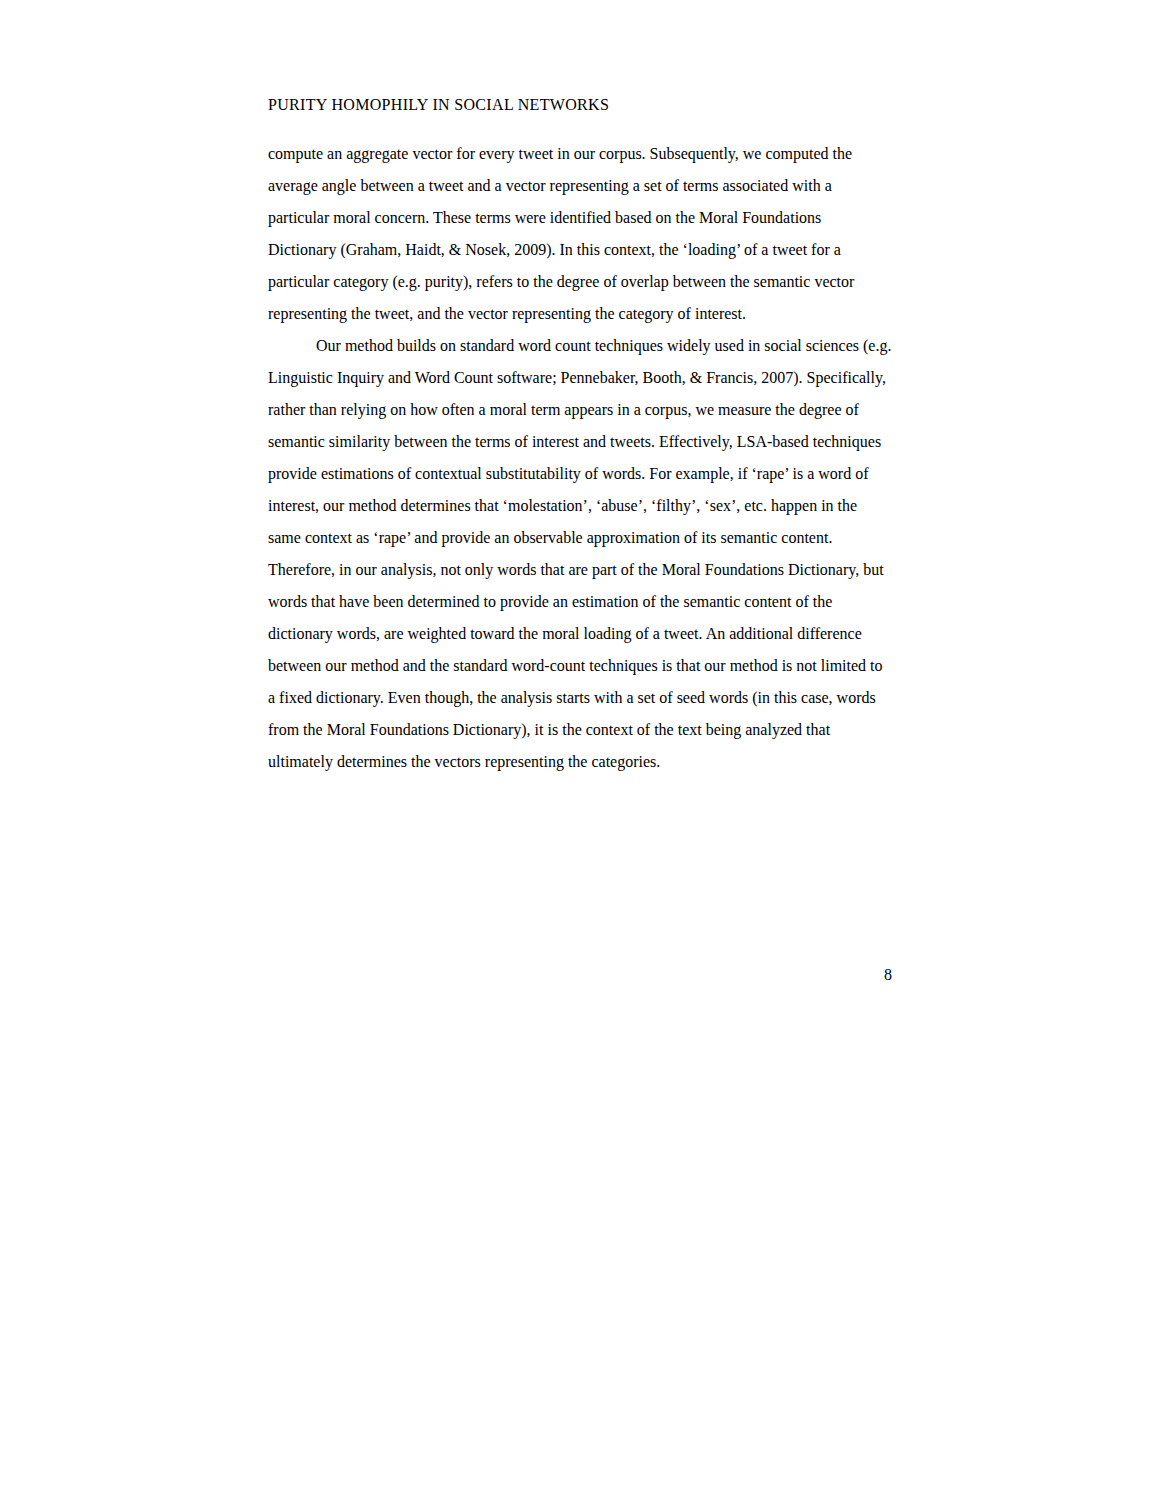PURITY HOMOPHILY IN SOCIAL NETWORKS
compute an aggregate vector for every tweet in our corpus. Subsequently, we computed the average angle between a tweet and a vector representing a set of terms associated with a particular moral concern. These terms were identified based on the Moral Foundations Dictionary (Graham, Haidt, & Nosek, 2009). In this context, the ‘loading’ of a tweet for a particular category (e.g. purity), refers to the degree of overlap between the semantic vector representing the tweet, and the vector representing the category of interest.
Our method builds on standard word count techniques widely used in social sciences (e.g. Linguistic Inquiry and Word Count software; Pennebaker, Booth, & Francis, 2007). Specifically, rather than relying on how often a moral term appears in a corpus, we measure the degree of semantic similarity between the terms of interest and tweets. Effectively, LSA-based techniques provide estimations of contextual substitutability of words. For example, if ‘rape’ is a word of interest, our method determines that ‘molestation’, ‘abuse’, ‘filthy’, ‘sex’, etc. happen in the same context as ‘rape’ and provide an observable approximation of its semantic content. Therefore, in our analysis, not only words that are part of the Moral Foundations Dictionary, but words that have been determined to provide an estimation of the semantic content of the dictionary words, are weighted toward the moral loading of a tweet. An additional difference between our method and the standard word-count techniques is that our method is not limited to a fixed dictionary. Even though, the analysis starts with a set of seed words (in this case, words from the Moral Foundations Dictionary), it is the context of the text being analyzed that ultimately determines the vectors representing the categories.
8